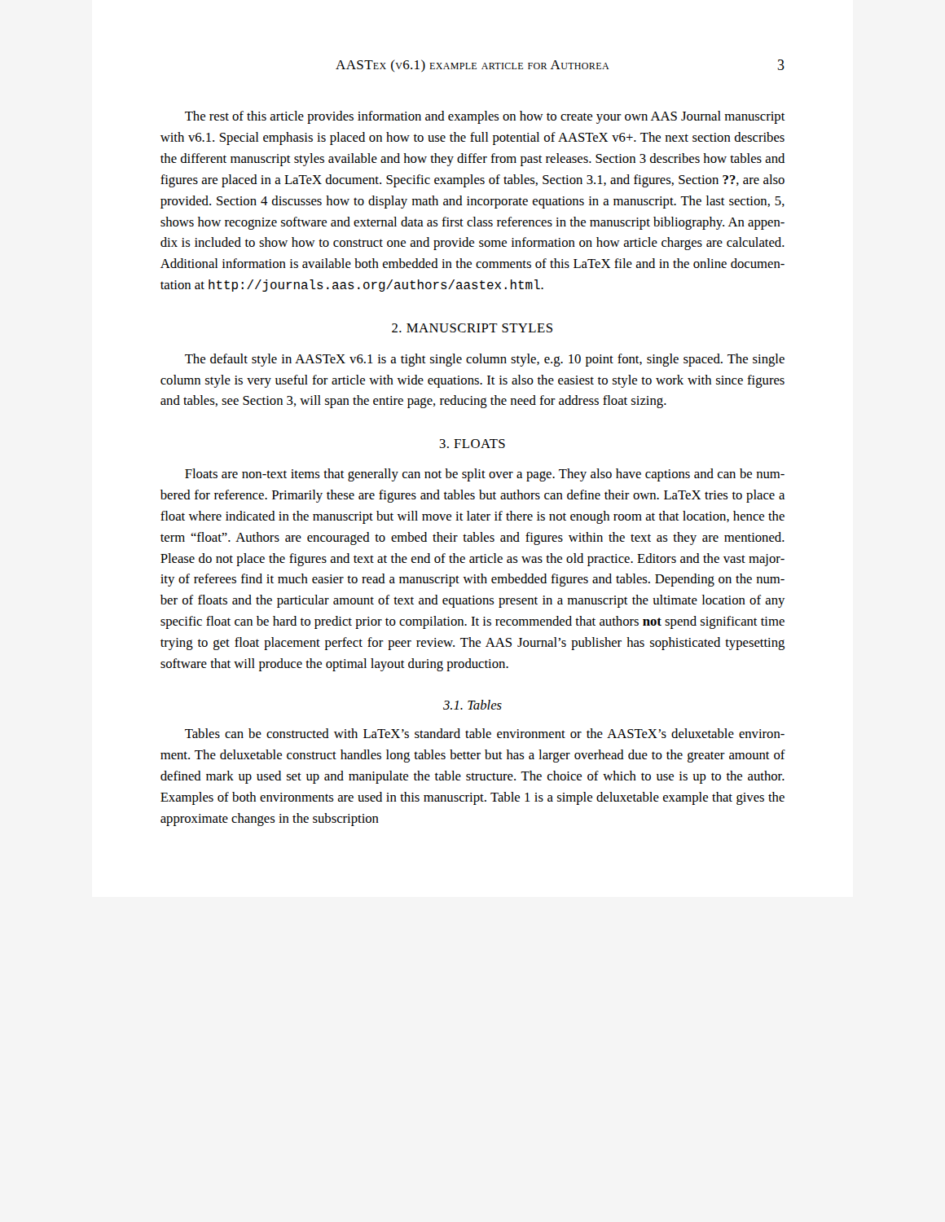AASTex (v6.1) example article for Authorea 3
The rest of this article provides information and examples on how to create your own AAS Journal manuscript with v6.1. Special emphasis is placed on how to use the full potential of AASTeX v6+. The next section describes the different manuscript styles available and how they differ from past releases. Section 3 describes how tables and figures are placed in a LaTeX document. Specific examples of tables, Section 3.1, and figures, Section ??, are also provided. Section 4 discusses how to display math and incorporate equations in a manuscript. The last section, 5, shows how recognize software and external data as first class references in the manuscript bibliography. An appendix is included to show how to construct one and provide some information on how article charges are calculated. Additional information is available both embedded in the comments of this LaTeX file and in the online documentation at http://journals.aas.org/authors/aastex.html.
2. Manuscript styles
The default style in AASTeX v6.1 is a tight single column style, e.g. 10 point font, single spaced. The single column style is very useful for article with wide equations. It is also the easiest to style to work with since figures and tables, see Section 3, will span the entire page, reducing the need for address float sizing.
3. Floats
Floats are non-text items that generally can not be split over a page. They also have captions and can be numbered for reference. Primarily these are figures and tables but authors can define their own. LaTeX tries to place a float where indicated in the manuscript but will move it later if there is not enough room at that location, hence the term “float”. Authors are encouraged to embed their tables and figures within the text as they are mentioned. Please do not place the figures and text at the end of the article as was the old practice. Editors and the vast majority of referees find it much easier to read a manuscript with embedded figures and tables. Depending on the number of floats and the particular amount of text and equations present in a manuscript the ultimate location of any specific float can be hard to predict prior to compilation. It is recommended that authors not spend significant time trying to get float placement perfect for peer review. The AAS Journal’s publisher has sophisticated typesetting software that will produce the optimal layout during production.
3.1. Tables
Tables can be constructed with LaTeX’s standard table environment or the AASTeX’s deluxetable environment. The deluxetable construct handles long tables better but has a larger overhead due to the greater amount of defined mark up used set up and manipulate the table structure. The choice of which to use is up to the author. Examples of both environments are used in this manuscript. Table 1 is a simple deluxetable example that gives the approximate changes in the subscription